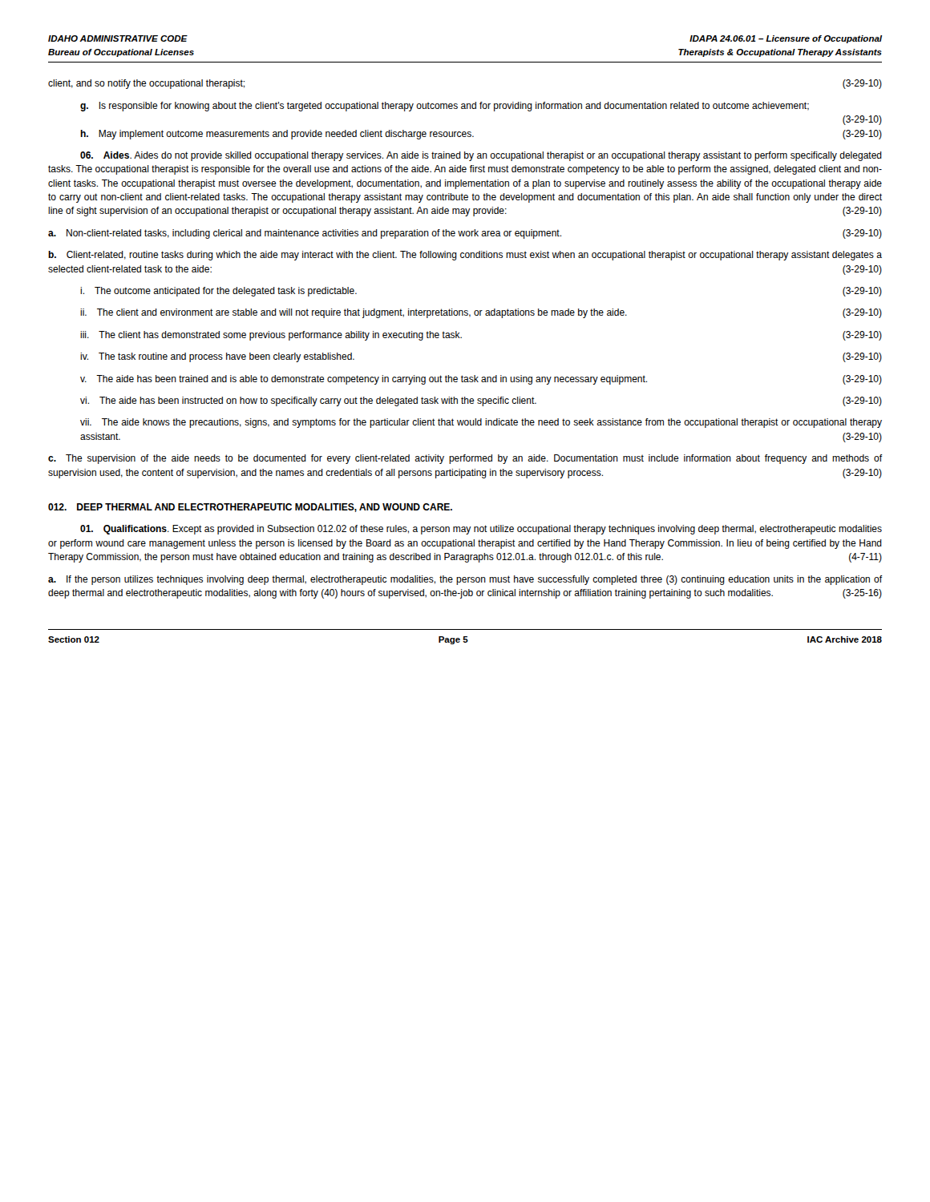IDAHO ADMINISTRATIVE CODE
Bureau of Occupational Licenses
IDAPA 24.06.01 – Licensure of Occupational
Therapists & Occupational Therapy Assistants
client, and so notify the occupational therapist;(3-29-10)
g. Is responsible for knowing about the client's targeted occupational therapy outcomes and for providing information and documentation related to outcome achievement;(3-29-10)
h. May implement outcome measurements and provide needed client discharge resources.(3-29-10)
06. Aides. Aides do not provide skilled occupational therapy services. An aide is trained by an occupational therapist or an occupational therapy assistant to perform specifically delegated tasks. The occupational therapist is responsible for the overall use and actions of the aide. An aide first must demonstrate competency to be able to perform the assigned, delegated client and non-client tasks. The occupational therapist must oversee the development, documentation, and implementation of a plan to supervise and routinely assess the ability of the occupational therapy aide to carry out non-client and client-related tasks. The occupational therapy assistant may contribute to the development and documentation of this plan. An aide shall function only under the direct line of sight supervision of an occupational therapist or occupational therapy assistant. An aide may provide:(3-29-10)
a. Non-client-related tasks, including clerical and maintenance activities and preparation of the work area or equipment.(3-29-10)
b. Client-related, routine tasks during which the aide may interact with the client. The following conditions must exist when an occupational therapist or occupational therapy assistant delegates a selected client-related task to the aide:(3-29-10)
i. The outcome anticipated for the delegated task is predictable.(3-29-10)
ii. The client and environment are stable and will not require that judgment, interpretations, or adaptations be made by the aide.(3-29-10)
iii. The client has demonstrated some previous performance ability in executing the task.(3-29-10)
iv. The task routine and process have been clearly established.(3-29-10)
v. The aide has been trained and is able to demonstrate competency in carrying out the task and in using any necessary equipment.(3-29-10)
vi. The aide has been instructed on how to specifically carry out the delegated task with the specific client.(3-29-10)
vii. The aide knows the precautions, signs, and symptoms for the particular client that would indicate the need to seek assistance from the occupational therapist or occupational therapy assistant.(3-29-10)
c. The supervision of the aide needs to be documented for every client-related activity performed by an aide. Documentation must include information about frequency and methods of supervision used, the content of supervision, and the names and credentials of all persons participating in the supervisory process.(3-29-10)
012. DEEP THERMAL AND ELECTROTHERAPEUTIC MODALITIES, AND WOUND CARE.
01. Qualifications. Except as provided in Subsection 012.02 of these rules, a person may not utilize occupational therapy techniques involving deep thermal, electrotherapeutic modalities or perform wound care management unless the person is licensed by the Board as an occupational therapist and certified by the Hand Therapy Commission. In lieu of being certified by the Hand Therapy Commission, the person must have obtained education and training as described in Paragraphs 012.01.a. through 012.01.c. of this rule.(4-7-11)
a. If the person utilizes techniques involving deep thermal, electrotherapeutic modalities, the person must have successfully completed three (3) continuing education units in the application of deep thermal and electrotherapeutic modalities, along with forty (40) hours of supervised, on-the-job or clinical internship or affiliation training pertaining to such modalities.(3-25-16)
Section 012
Page 5
IAC Archive 2018